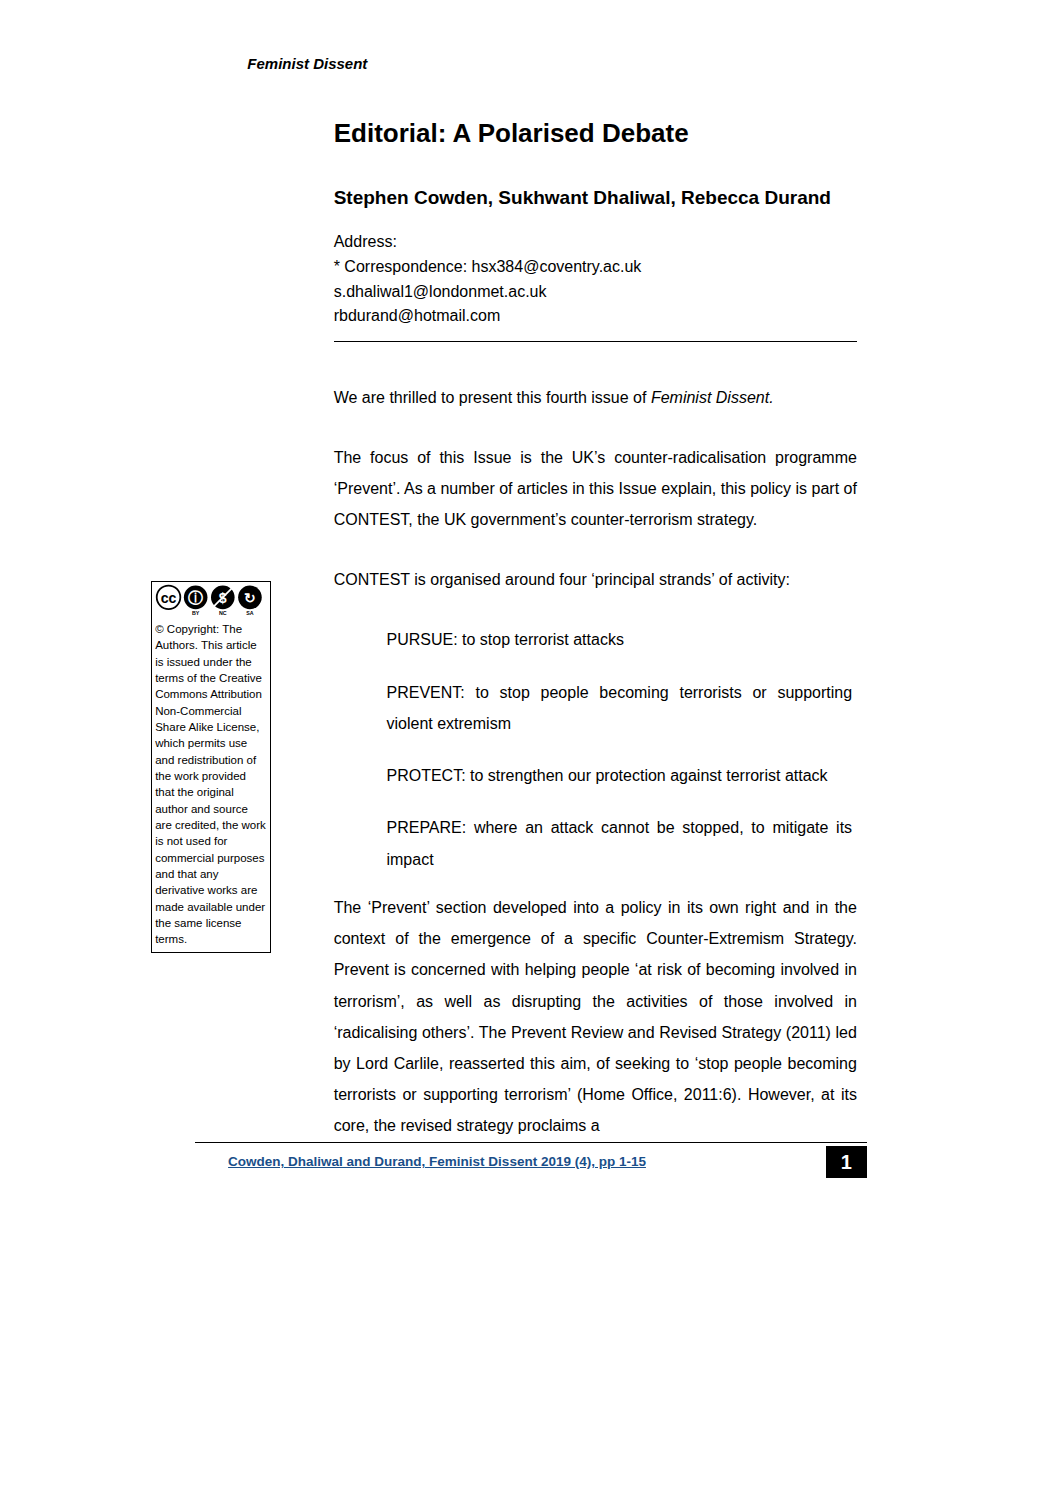Feminist Dissent
Editorial: A Polarised Debate
Stephen Cowden, Sukhwant Dhaliwal, Rebecca Durand
Address:
* Correspondence: hsx384@coventry.ac.uk s.dhaliwal1@londonmet.ac.uk
rbdurand@hotmail.com
We are thrilled to present this fourth issue of Feminist Dissent.
The focus of this Issue is the UK’s counter-radicalisation programme ‘Prevent’. As a number of articles in this Issue explain, this policy is part of CONTEST, the UK government’s counter-terrorism strategy.
CONTEST is organised around four ‘principal strands’ of activity:
PURSUE: to stop terrorist attacks
PREVENT: to stop people becoming terrorists or supporting violent extremism
PROTECT: to strengthen our protection against terrorist attack
PREPARE: where an attack cannot be stopped, to mitigate its impact
The ‘Prevent’ section developed into a policy in its own right and in the context of the emergence of a specific Counter-Extremism Strategy. Prevent is concerned with helping people ‘at risk of becoming involved in terrorism’, as well as disrupting the activities of those involved in ‘radicalising others’. The Prevent Review and Revised Strategy (2011) led by Lord Carlile, reasserted this aim, of seeking to ‘stop people becoming terrorists or supporting terrorism’ (Home Office, 2011:6). However, at its core, the revised strategy proclaims a
cc ⓘ $ ↻ BY NC SA
© Copyright: The Authors. This article is issued under the terms of the Creative Commons Attribution Non-Commercial Share Alike License, which permits use and redistribution of the work provided that the original author and source are credited, the work is not used for commercial purposes and that any derivative works are made available under the same license terms.
Cowden, Dhaliwal and Durand, Feminist Dissent 2019 (4), pp 1-15 1